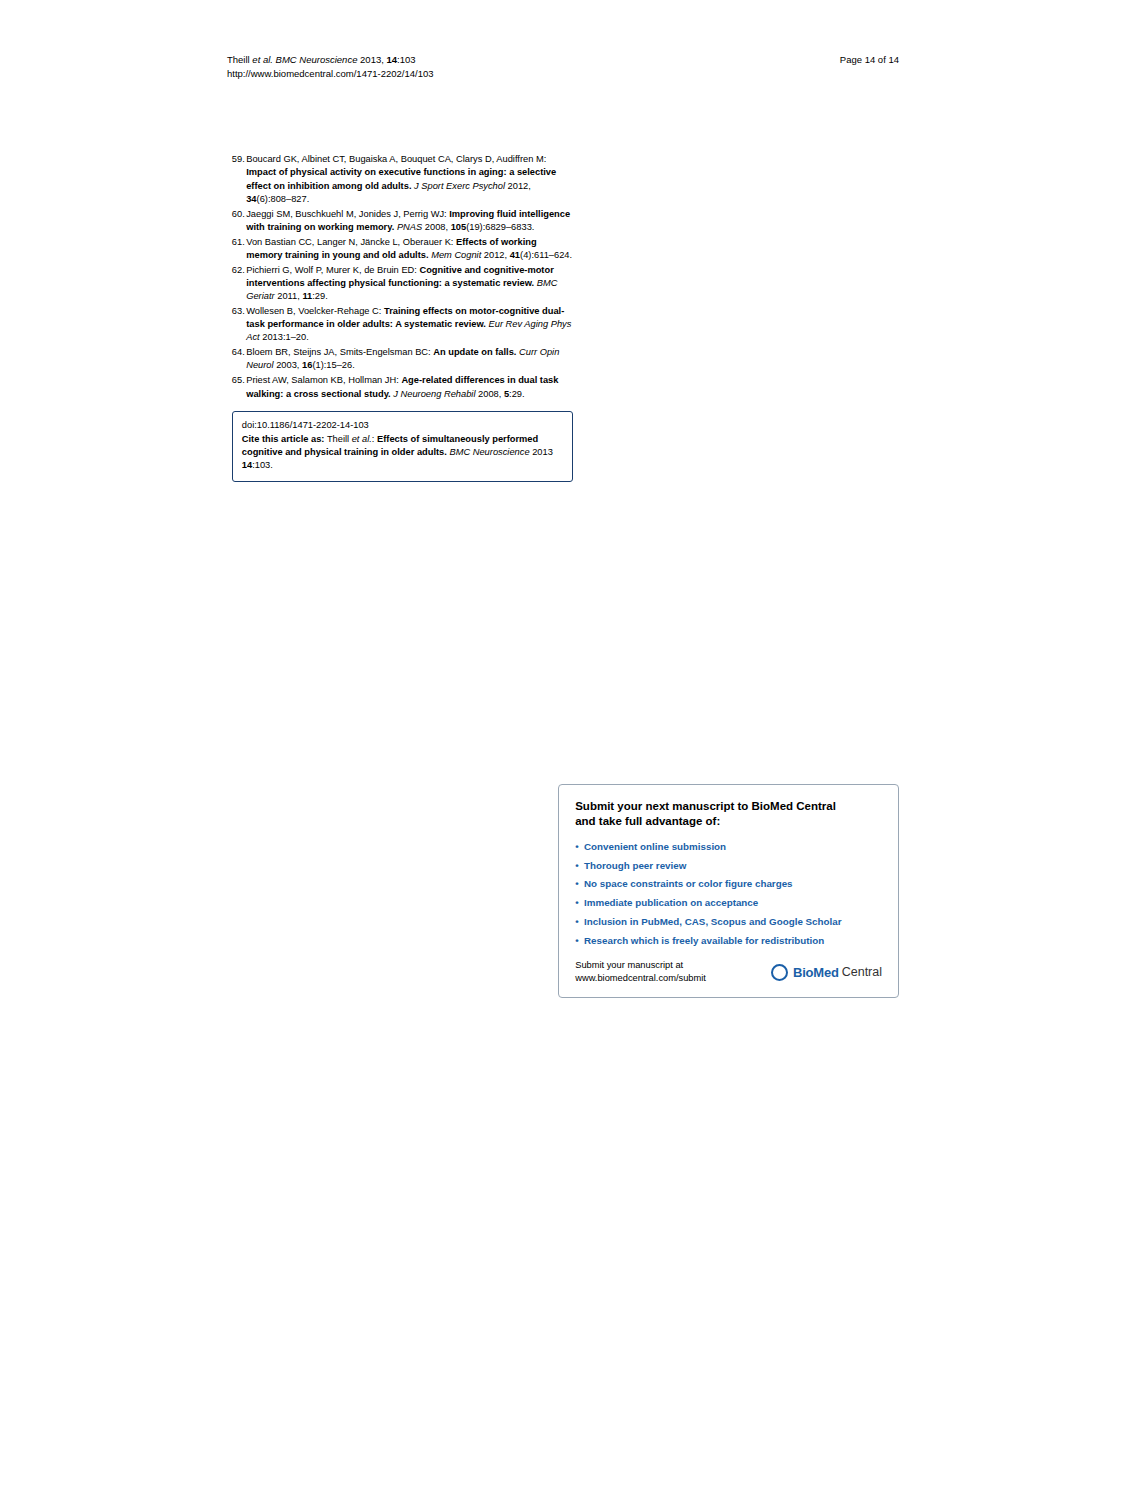Theill et al. BMC Neuroscience 2013, 14:103
http://www.biomedcentral.com/1471-2202/14/103
Page 14 of 14
59. Boucard GK, Albinet CT, Bugaiska A, Bouquet CA, Clarys D, Audiffren M: Impact of physical activity on executive functions in aging: a selective effect on inhibition among old adults. J Sport Exerc Psychol 2012, 34(6):808–827.
60. Jaeggi SM, Buschkuehl M, Jonides J, Perrig WJ: Improving fluid intelligence with training on working memory. PNAS 2008, 105(19):6829–6833.
61. Von Bastian CC, Langer N, Jäncke L, Oberauer K: Effects of working memory training in young and old adults. Mem Cognit 2012, 41(4):611–624.
62. Pichierri G, Wolf P, Murer K, de Bruin ED: Cognitive and cognitive-motor interventions affecting physical functioning: a systematic review. BMC Geriatr 2011, 11:29.
63. Wollesen B, Voelcker-Rehage C: Training effects on motor-cognitive dual-task performance in older adults: A systematic review. Eur Rev Aging Phys Act 2013:1–20.
64. Bloem BR, Steijns JA, Smits-Engelsman BC: An update on falls. Curr Opin Neurol 2003, 16(1):15–26.
65. Priest AW, Salamon KB, Hollman JH: Age-related differences in dual task walking: a cross sectional study. J Neuroeng Rehabil 2008, 5:29.
doi:10.1186/1471-2202-14-103
Cite this article as: Theill et al.: Effects of simultaneously performed cognitive and physical training in older adults. BMC Neuroscience 2013 14:103.
Submit your next manuscript to BioMed Central
and take full advantage of:
Convenient online submission
Thorough peer review
No space constraints or color figure charges
Immediate publication on acceptance
Inclusion in PubMed, CAS, Scopus and Google Scholar
Research which is freely available for redistribution
Submit your manuscript at
www.biomedcentral.com/submit
BioMed Central